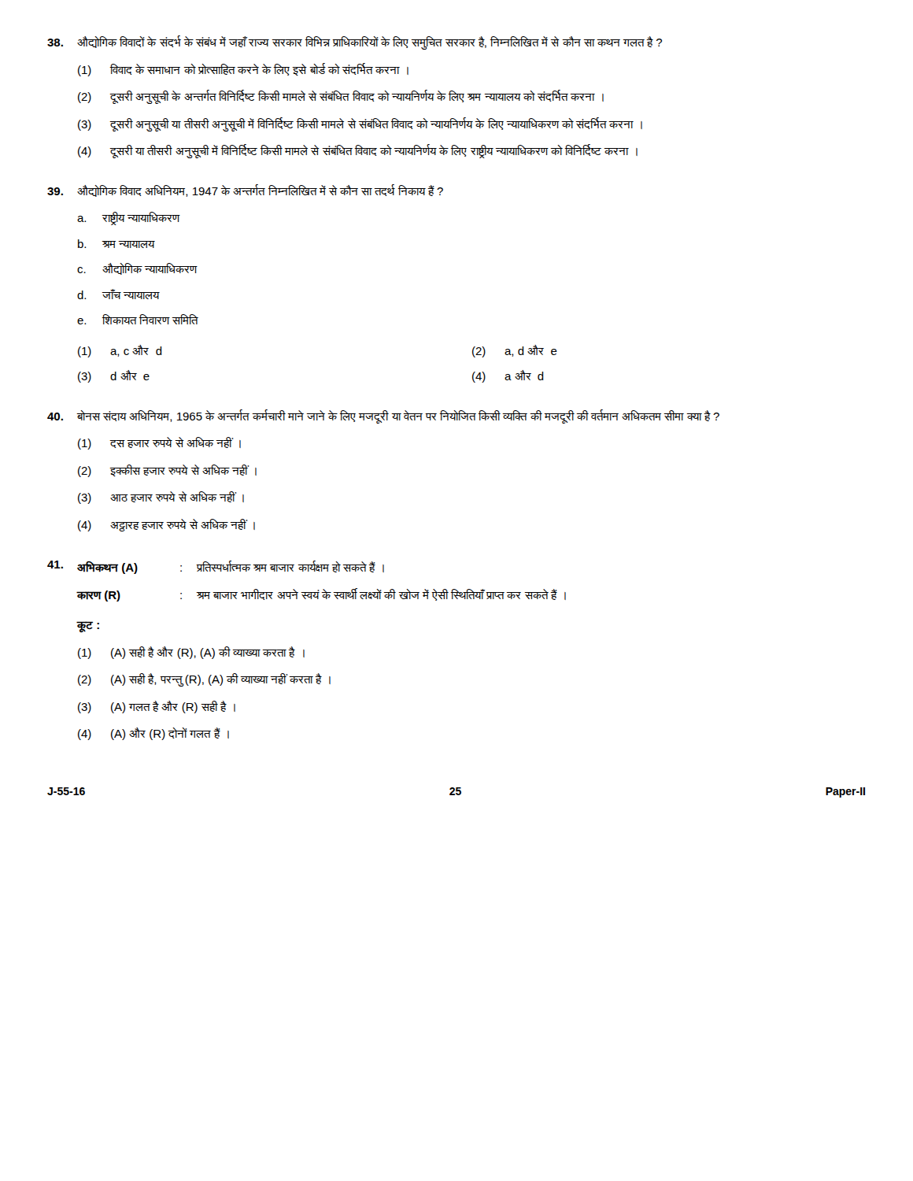38.
औद्योगिक विवादों के संदर्भ के संबंध में जहाँ राज्य सरकार विभिन्न प्राधिकारियों के लिए समुचित सरकार है, निम्नलिखित में से कौन सा कथन गलत है ?
(1)
विवाद के समाधान को प्रोत्साहित करने के लिए इसे बोर्ड को संदर्भित करना ।
(2)
दूसरी अनुसूची के अन्तर्गत विनिर्दिष्ट किसी मामले से संबंधित विवाद को न्यायनिर्णय के लिए श्रम न्यायालय को संदर्भित करना ।
(3)
दूसरी अनुसूची या तीसरी अनुसूची में विनिर्दिष्ट किसी मामले से संबंधित विवाद को न्यायनिर्णय के लिए न्यायाधिकरण को संदर्भित करना ।
(4)
दूसरी या तीसरी अनुसूची में विनिर्दिष्ट किसी मामले से संबंधित विवाद को न्यायनिर्णय के लिए राष्ट्रीय न्यायाधिकरण को विनिर्दिष्ट करना ।
39.
औद्योगिक विवाद अधिनियम, 1947 के अन्तर्गत निम्नलिखित में से कौन सा तदर्थ निकाय हैं ?
a.
राष्ट्रीय न्यायाधिकरण
b.
श्रम न्यायालय
c.
औद्योगिक न्यायाधिकरण
d.
जाँच न्यायालय
e.
शिकायत निवारण समिति
(1)
a, c और d
(2)
a, d और e
(3)
d और e
(4)
a और d
40.
बोनस संदाय अधिनियम, 1965 के अन्तर्गत कर्मचारी माने जाने के लिए मजदूरी या वेतन पर नियोजित किसी व्यक्ति की मजदूरी की वर्तमान अधिकतम सीमा क्या है ?
(1)
दस हजार रुपये से अधिक नहीं ।
(2)
इक्कीस हजार रुपये से अधिक नहीं ।
(3)
आठ हजार रुपये से अधिक नहीं ।
(4)
अट्ठारह हजार रुपये से अधिक नहीं ।
41.
अभिकथन (A)
:
प्रतिस्पर्धात्मक श्रम बाजार कार्यक्षम हो सकते हैं ।
कारण (R)
:
श्रम बाजार भागीदार अपने स्वयं के स्वार्थी लक्ष्यों की खोज में ऐसी स्थितियाँ प्राप्त कर सकते हैं ।
कूट :
(1)
(A) सही है और (R), (A) की व्याख्या करता है ।
(2)
(A) सही है, परन्तु (R), (A) की व्याख्या नहीं करता है ।
(3)
(A) गलत है और (R) सही है ।
(4)
(A) और (R) दोनों गलत हैं ।
J-55-16
25
Paper-II